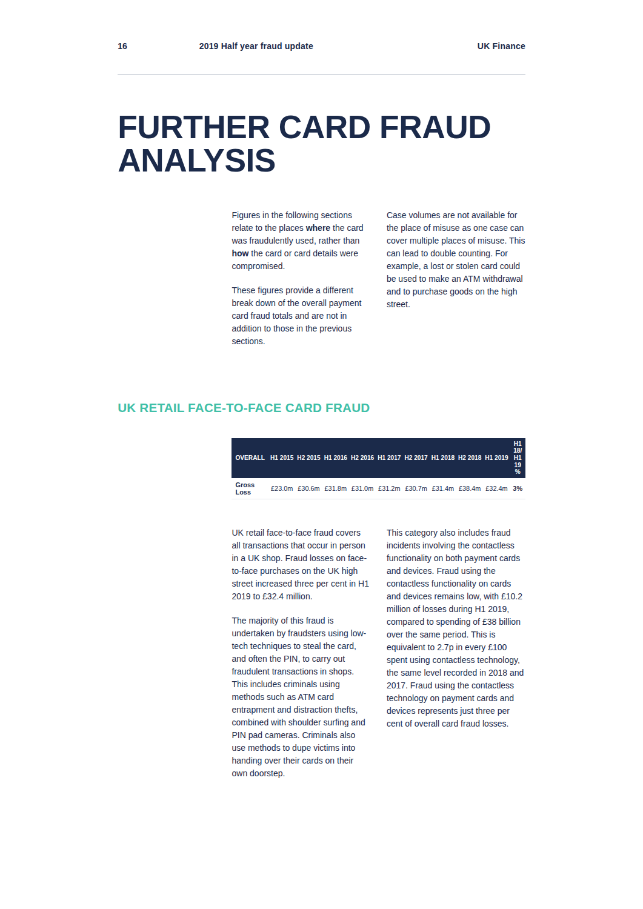16
2019 Half year fraud update
UK Finance
Further card fraud
analysis
Figures in the following sections relate to the places where the card was fraudulently used, rather than how the card or card details were compromised.
These figures provide a different break down of the overall payment card fraud totals and are not in addition to those in the previous sections.
Case volumes are not available for the place of misuse as one case can cover multiple places of misuse. This can lead to double counting. For example, a lost or stolen card could be used to make an ATM withdrawal and to purchase goods on the high street.
UK retail face-to-face card fraud
| OVERALL | H1 2015 | H2 2015 | H1 2016 | H2 2016 | H1 2017 | H2 2017 | H1 2018 | H2 2018 | H1 2019 | H1 18/ H1 19 % |
| --- | --- | --- | --- | --- | --- | --- | --- | --- | --- | --- |
| Gross Loss | £23.0m | £30.6m | £31.8m | £31.0m | £31.2m | £30.7m | £31.4m | £38.4m | £32.4m | 3% |
UK retail face-to-face fraud covers all transactions that occur in person in a UK shop. Fraud losses on face-to-face purchases on the UK high street increased three per cent in H1 2019 to £32.4 million.
The majority of this fraud is undertaken by fraudsters using low-tech techniques to steal the card, and often the PIN, to carry out fraudulent transactions in shops. This includes criminals using methods such as ATM card entrapment and distraction thefts, combined with shoulder surfing and PIN pad cameras. Criminals also use methods to dupe victims into handing over their cards on their own doorstep.
This category also includes fraud incidents involving the contactless functionality on both payment cards and devices. Fraud using the contactless functionality on cards and devices remains low, with £10.2 million of losses during H1 2019, compared to spending of £38 billion over the same period. This is equivalent to 2.7p in every £100 spent using contactless technology, the same level recorded in 2018 and 2017. Fraud using the contactless technology on payment cards and devices represents just three per cent of overall card fraud losses.